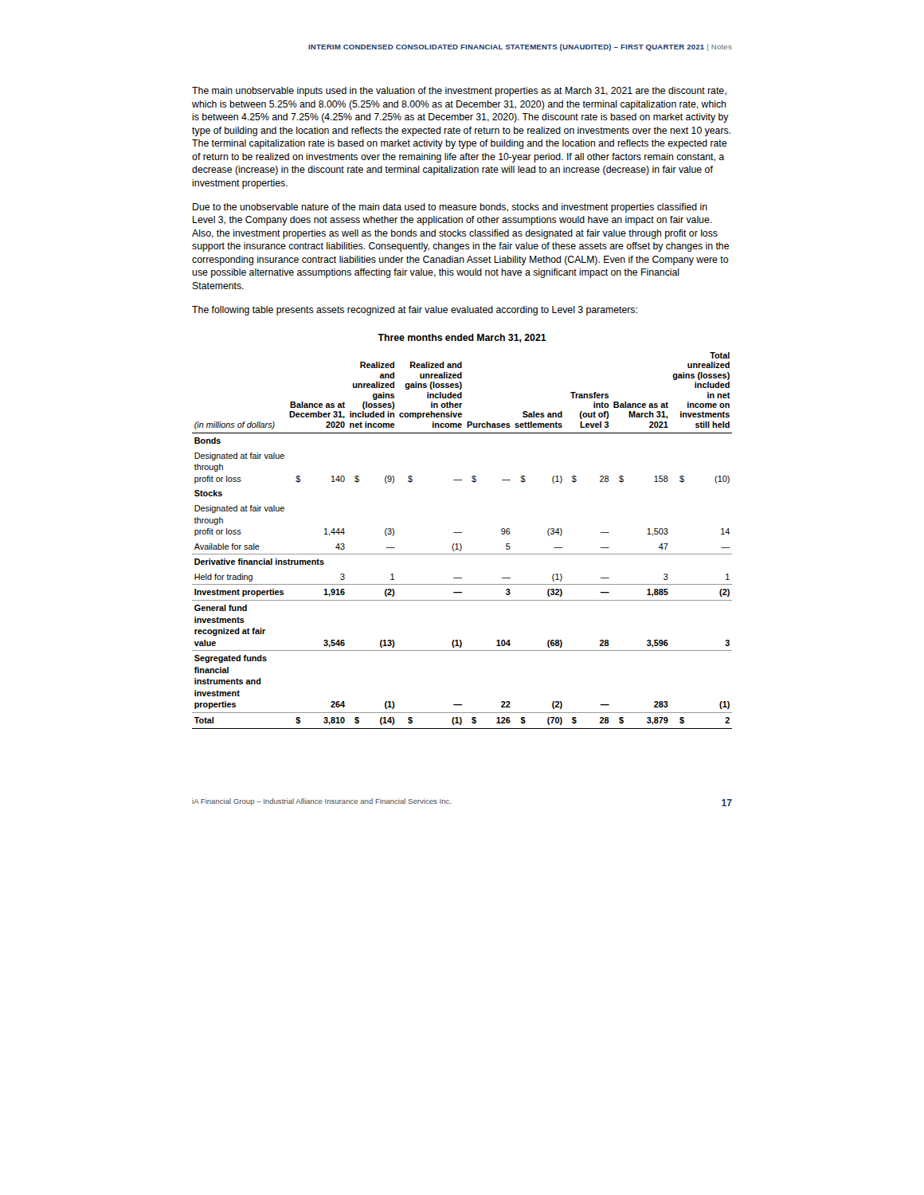INTERIM CONDENSED CONSOLIDATED FINANCIAL STATEMENTS (UNAUDITED) – FIRST QUARTER 2021 | Notes
The main unobservable inputs used in the valuation of the investment properties as at March 31, 2021 are the discount rate, which is between 5.25% and 8.00% (5.25% and 8.00% as at December 31, 2020) and the terminal capitalization rate, which is between 4.25% and 7.25% (4.25% and 7.25% as at December 31, 2020). The discount rate is based on market activity by type of building and the location and reflects the expected rate of return to be realized on investments over the next 10 years. The terminal capitalization rate is based on market activity by type of building and the location and reflects the expected rate of return to be realized on investments over the remaining life after the 10-year period. If all other factors remain constant, a decrease (increase) in the discount rate and terminal capitalization rate will lead to an increase (decrease) in fair value of investment properties.
Due to the unobservable nature of the main data used to measure bonds, stocks and investment properties classified in Level 3, the Company does not assess whether the application of other assumptions would have an impact on fair value. Also, the investment properties as well as the bonds and stocks classified as designated at fair value through profit or loss support the insurance contract liabilities. Consequently, changes in the fair value of these assets are offset by changes in the corresponding insurance contract liabilities under the Canadian Asset Liability Method (CALM). Even if the Company were to use possible alternative assumptions affecting fair value, this would not have a significant impact on the Financial Statements.
The following table presents assets recognized at fair value evaluated according to Level 3 parameters:
Three months ended March 31, 2021
| (in millions of dollars) | Balance as at December 31, 2020 | Realized and unrealized gains (losses) included in net income | Realized and unrealized gains (losses) included in other comprehensive income | Purchases | Sales and settlements | Transfers into (out of) Level 3 | Balance as at March 31, 2021 | Total unrealized gains (losses) included in net income on investments still held |
| --- | --- | --- | --- | --- | --- | --- | --- | --- |
| Bonds |
| Designated at fair value through profit or loss | $ | 140 | $ | (9) | $ | — | $ | — | $ | (1) | $ | 28 | $ | 158 | $ | (10) |
| Stocks |
| Designated at fair value through profit or loss | | 1,444 | | (3) | | — | | 96 | | (34) | | — | | 1,503 | | 14 |
| Available for sale | | 43 | | — | | (1) | | 5 | | — | | — | | 47 | | — |
| Derivative financial instruments |
| Held for trading | | 3 | | 1 | | — | | — | | (1) | | — | | 3 | | 1 |
| Investment properties | | 1,916 | | (2) | | — | | 3 | | (32) | | — | | 1,885 | | (2) |
| General fund investments recognized at fair value | | 3,546 | | (13) | | (1) | | 104 | | (68) | | 28 | | 3,596 | | 3 |
| Segregated funds financial instruments and investment properties | | 264 | | (1) | | — | | 22 | | (2) | | — | | 283 | | (1) |
| Total | $ | 3,810 | $ | (14) | $ | (1) | $ | 126 | $ | (70) | $ | 28 | $ | 3,879 | $ | 2 |
iA Financial Group – Industrial Alliance Insurance and Financial Services Inc. 17